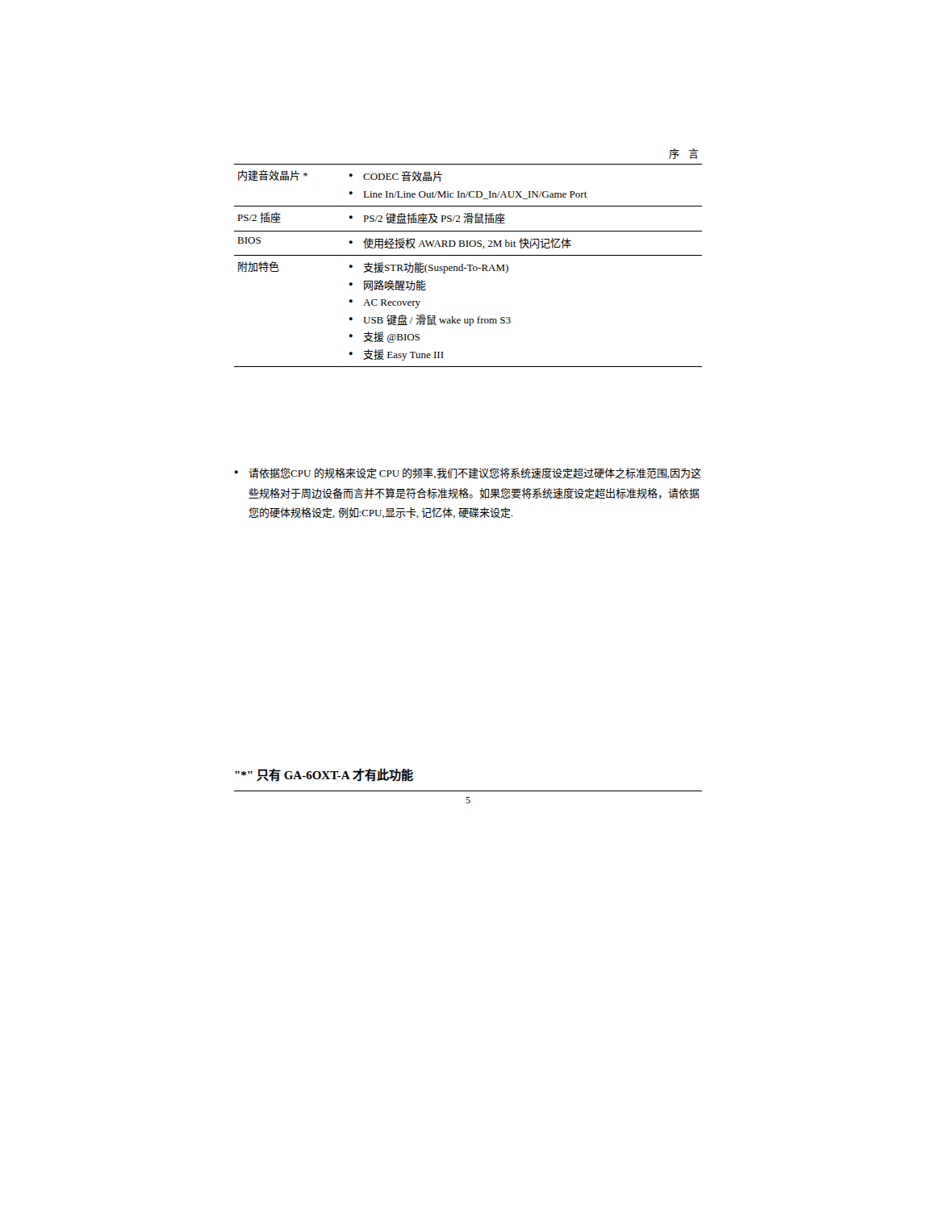序 言
| 内建音效晶片 * | CODEC 音效晶片 Line In/Line Out/Mic In/CD_In/AUX_IN/Game Port |
| PS/2 插座 | PS/2 键盘插座及 PS/2 滑鼠插座 |
| BIOS | 使用经授权 AWARD BIOS, 2M bit 快闪记忆体 |
| 附加特色 | 支援STR功能(Suspend-To-RAM) 网路唤醒功能 AC Recovery USB 键盘 / 滑鼠 wake up from S3 支援 @BIOS 支援 Easy Tune III |
请依据您CPU 的规格来设定 CPU 的频率,我们不建议您将系统速度设定超过硬体之标准范围,因为这些规格对于周边设备而言并不算是符合标准规格。如果您要将系统速度设定超出标准规格，请依据您的硬体规格设定, 例如:CPU,显示卡, 记忆体, 硬碟来设定.
"*" 只有 GA-6OXT-A 才有此功能
5